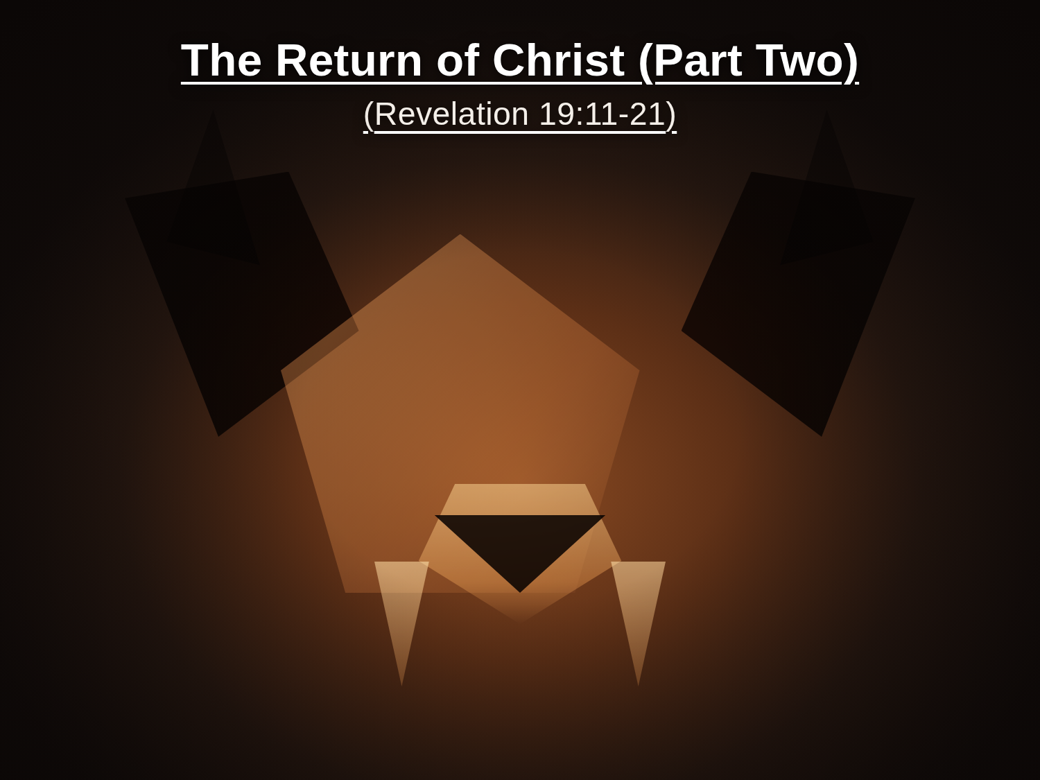Title slide. Background image: a low-polygon, faceted illustration of a lion's face in amber and dark brown tones.
The Return of Christ (Part Two) Revelation 19:11-21